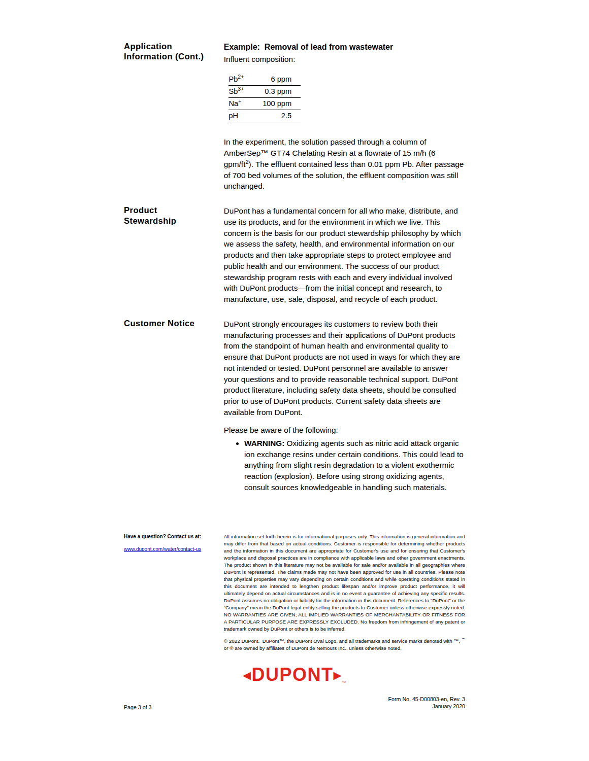Application
Information (Cont.)
Example: Removal of lead from wastewater
Influent composition:
| Pb 2+ | 6 ppm |
| Sb 3+ | 0.3 ppm |
| Na + | 100 ppm |
| pH | 2.5 |
In the experiment, the solution passed through a column of AmberSep™ GT74 Chelating Resin at a flowrate of 15 m/h (6 gpm/ft2). The effluent contained less than 0.01 ppm Pb. After passage of 700 bed volumes of the solution, the effluent composition was still unchanged.
Product
Stewardship
DuPont has a fundamental concern for all who make, distribute, and use its products, and for the environment in which we live. This concern is the basis for our product stewardship philosophy by which we assess the safety, health, and environmental information on our products and then take appropriate steps to protect employee and public health and our environment. The success of our product stewardship program rests with each and every individual involved with DuPont products—from the initial concept and research, to manufacture, use, sale, disposal, and recycle of each product.
Customer Notice
DuPont strongly encourages its customers to review both their manufacturing processes and their applications of DuPont products from the standpoint of human health and environmental quality to ensure that DuPont products are not used in ways for which they are not intended or tested. DuPont personnel are available to answer your questions and to provide reasonable technical support. DuPont product literature, including safety data sheets, should be consulted prior to use of DuPont products. Current safety data sheets are available from DuPont.
Please be aware of the following:
WARNING: Oxidizing agents such as nitric acid attack organic ion exchange resins under certain conditions. This could lead to anything from slight resin degradation to a violent exothermic reaction (explosion). Before using strong oxidizing agents, consult sources knowledgeable in handling such materials.
Have a question? Contact us at:
www.dupont.com/water/contact-us
All information set forth herein is for informational purposes only. This information is general information and may differ from that based on actual conditions. Customer is responsible for determining whether products and the information in this document are appropriate for Customer's use and for ensuring that Customer's workplace and disposal practices are in compliance with applicable laws and other government enactments. The product shown in this literature may not be available for sale and/or available in all geographies where DuPont is represented. The claims made may not have been approved for use in all countries. Please note that physical properties may vary depending on certain conditions and while operating conditions stated in this document are intended to lengthen product lifespan and/or improve product performance, it will ultimately depend on actual circumstances and is in no event a guarantee of achieving any specific results. DuPont assumes no obligation or liability for the information in this document. References to “DuPont” or the “Company” mean the DuPont legal entity selling the products to Customer unless otherwise expressly noted. NO WARRANTIES ARE GIVEN; ALL IMPLIED WARRANTIES OF MERCHANTABILITY OR FITNESS FOR A PARTICULAR PURPOSE ARE EXPRESSLY EXCLUDED. No freedom from infringement of any patent or trademark owned by DuPont or others is to be inferred.
© 2022 DuPont. DuPont™, the DuPont Oval Logo, and all trademarks and service marks denoted with ™, ℠ or ® are owned by affiliates of DuPont de Nemours Inc., unless otherwise noted.
◂DUPONT▸™
Page 3 of 3
Form No. 45-D00803-en, Rev. 3
January 2020